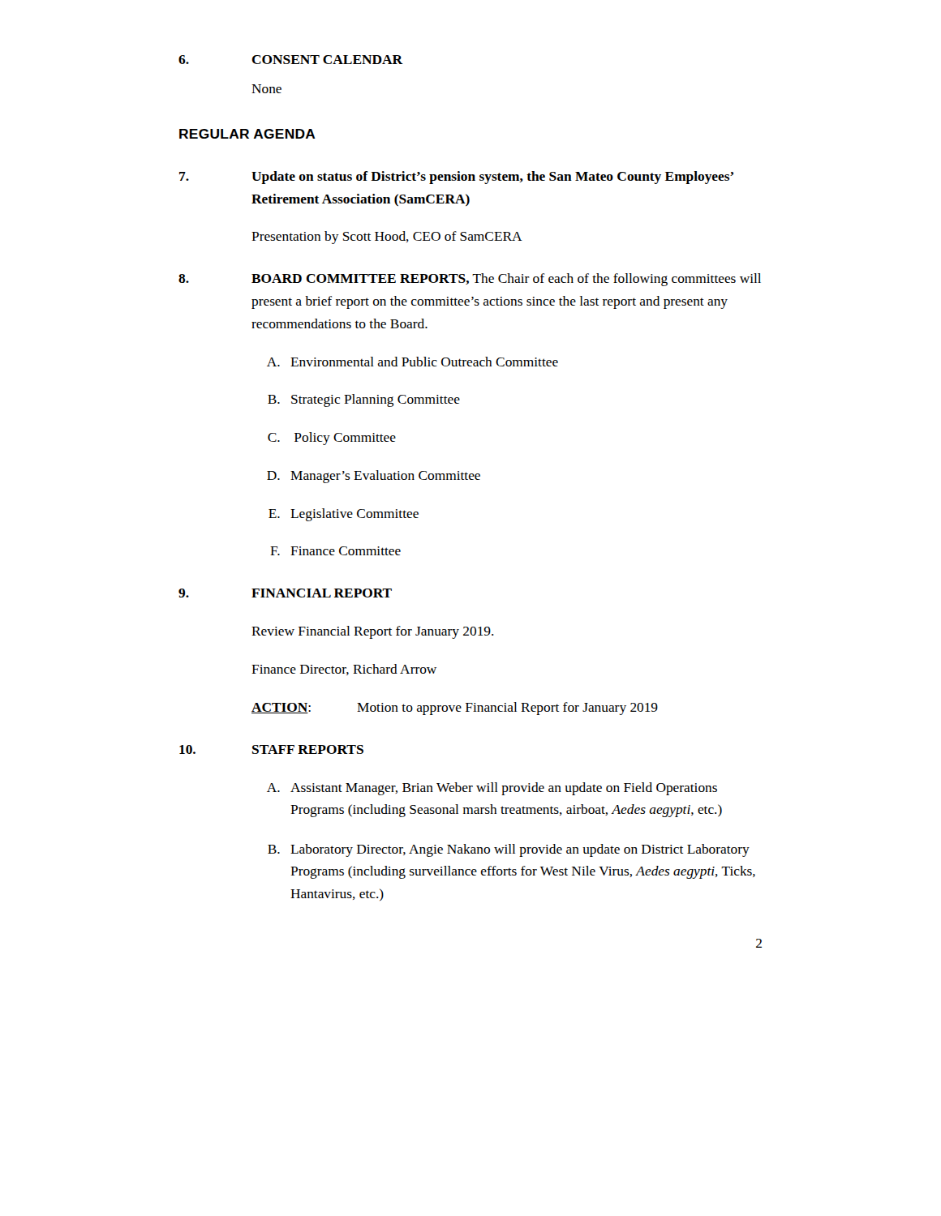6.
CONSENT CALENDAR
None
REGULAR AGENDA
7.
Update on status of District’s pension system, the San Mateo County Employees’ Retirement Association (SamCERA)
Presentation by Scott Hood, CEO of SamCERA
8.
BOARD COMMITTEE REPORTS, The Chair of each of the following committees will present a brief report on the committee’s actions since the last report and present any recommendations to the Board.
Environmental and Public Outreach Committee
Strategic Planning Committee
Policy Committee
Manager’s Evaluation Committee
Legislative Committee
Finance Committee
9.
FINANCIAL REPORT
Review Financial Report for January 2019.
Finance Director, Richard Arrow
ACTION:
Motion to approve Financial Report for January 2019
10.
STAFF REPORTS
Assistant Manager, Brian Weber will provide an update on Field Operations Programs (including Seasonal marsh treatments, airboat, Aedes aegypti, etc.)
Laboratory Director, Angie Nakano will provide an update on District Laboratory Programs (including surveillance efforts for West Nile Virus, Aedes aegypti, Ticks, Hantavirus, etc.)
2